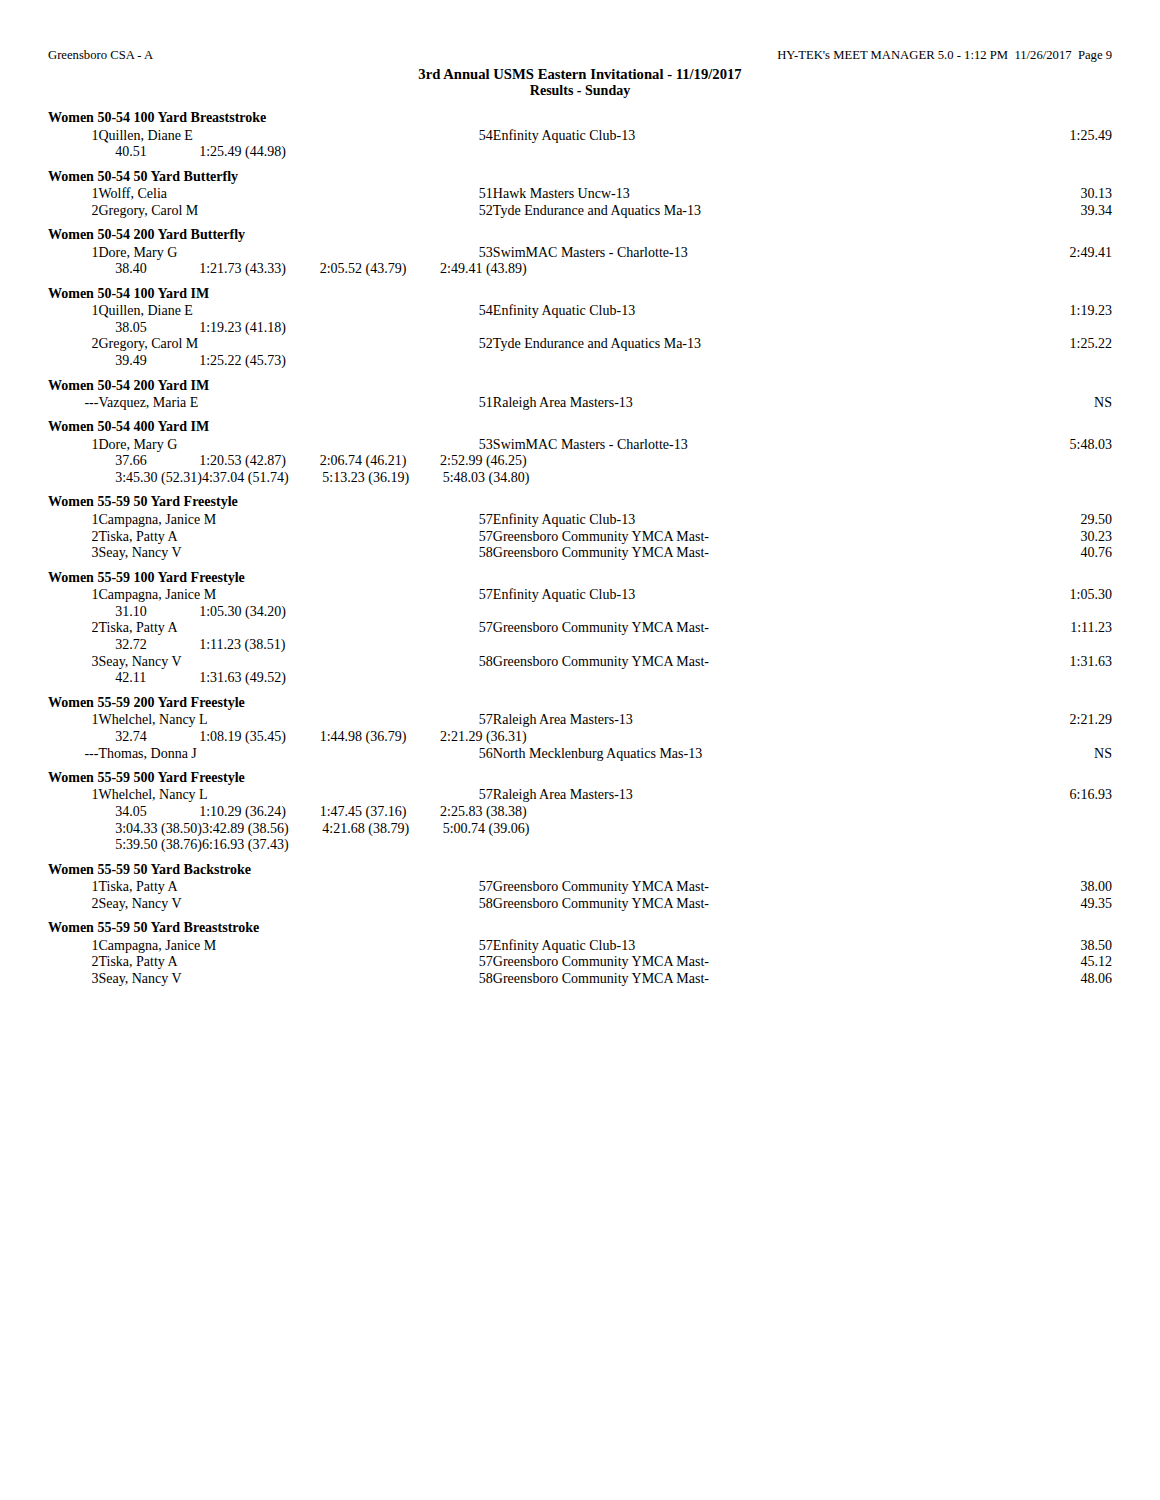Greensboro CSA - A
HY-TEK's MEET MANAGER 5.0 - 1:12 PM 11/26/2017 Page 9
3rd Annual USMS Eastern Invitational - 11/19/2017
Results - Sunday
Women 50-54 100 Yard Breaststroke
| 1 | Quillen, Diane E | 54 | Enfinity Aquatic Club-13 | 1:25.49 |
| | 40.51 1:25.49 (44.98) |
Women 50-54 50 Yard Butterfly
| 1 | Wolff, Celia | 51 | Hawk Masters Uncw-13 | 30.13 |
| 2 | Gregory, Carol M | 52 | Tyde Endurance and Aquatics Ma-13 | 39.34 |
Women 50-54 200 Yard Butterfly
| 1 | Dore, Mary G | 53 | SwimMAC Masters - Charlotte-13 | 2:49.41 |
| | 38.40 1:21.73 (43.33) 2:05.52 (43.79) 2:49.41 (43.89) |
Women 50-54 100 Yard IM
| 1 | Quillen, Diane E | 54 | Enfinity Aquatic Club-13 | 1:19.23 |
| | 38.05 1:19.23 (41.18) |
| 2 | Gregory, Carol M | 52 | Tyde Endurance and Aquatics Ma-13 | 1:25.22 |
| | 39.49 1:25.22 (45.73) |
Women 50-54 200 Yard IM
| --- | Vazquez, Maria E | 51 | Raleigh Area Masters-13 | NS |
Women 50-54 400 Yard IM
| 1 | Dore, Mary G | 53 | SwimMAC Masters - Charlotte-13 | 5:48.03 |
| | 37.66 1:20.53 (42.87) 2:06.74 (46.21) 2:52.99 (46.25) |
| | 3:45.30 (52.31) 4:37.04 (51.74) 5:13.23 (36.19) 5:48.03 (34.80) |
Women 55-59 50 Yard Freestyle
| 1 | Campagna, Janice M | 57 | Enfinity Aquatic Club-13 | 29.50 |
| 2 | Tiska, Patty A | 57 | Greensboro Community YMCA Mast- | 30.23 |
| 3 | Seay, Nancy V | 58 | Greensboro Community YMCA Mast- | 40.76 |
Women 55-59 100 Yard Freestyle
| 1 | Campagna, Janice M | 57 | Enfinity Aquatic Club-13 | 1:05.30 |
| | 31.10 1:05.30 (34.20) |
| 2 | Tiska, Patty A | 57 | Greensboro Community YMCA Mast- | 1:11.23 |
| | 32.72 1:11.23 (38.51) |
| 3 | Seay, Nancy V | 58 | Greensboro Community YMCA Mast- | 1:31.63 |
| | 42.11 1:31.63 (49.52) |
Women 55-59 200 Yard Freestyle
| 1 | Whelchel, Nancy L | 57 | Raleigh Area Masters-13 | 2:21.29 |
| | 32.74 1:08.19 (35.45) 1:44.98 (36.79) 2:21.29 (36.31) |
| --- | Thomas, Donna J | 56 | North Mecklenburg Aquatics Mas-13 | NS |
Women 55-59 500 Yard Freestyle
| 1 | Whelchel, Nancy L | 57 | Raleigh Area Masters-13 | 6:16.93 |
| | 34.05 1:10.29 (36.24) 1:47.45 (37.16) 2:25.83 (38.38) |
| | 3:04.33 (38.50) 3:42.89 (38.56) 4:21.68 (38.79) 5:00.74 (39.06) |
| | 5:39.50 (38.76) 6:16.93 (37.43) |
Women 55-59 50 Yard Backstroke
| 1 | Tiska, Patty A | 57 | Greensboro Community YMCA Mast- | 38.00 |
| 2 | Seay, Nancy V | 58 | Greensboro Community YMCA Mast- | 49.35 |
Women 55-59 50 Yard Breaststroke
| 1 | Campagna, Janice M | 57 | Enfinity Aquatic Club-13 | 38.50 |
| 2 | Tiska, Patty A | 57 | Greensboro Community YMCA Mast- | 45.12 |
| 3 | Seay, Nancy V | 58 | Greensboro Community YMCA Mast- | 48.06 |